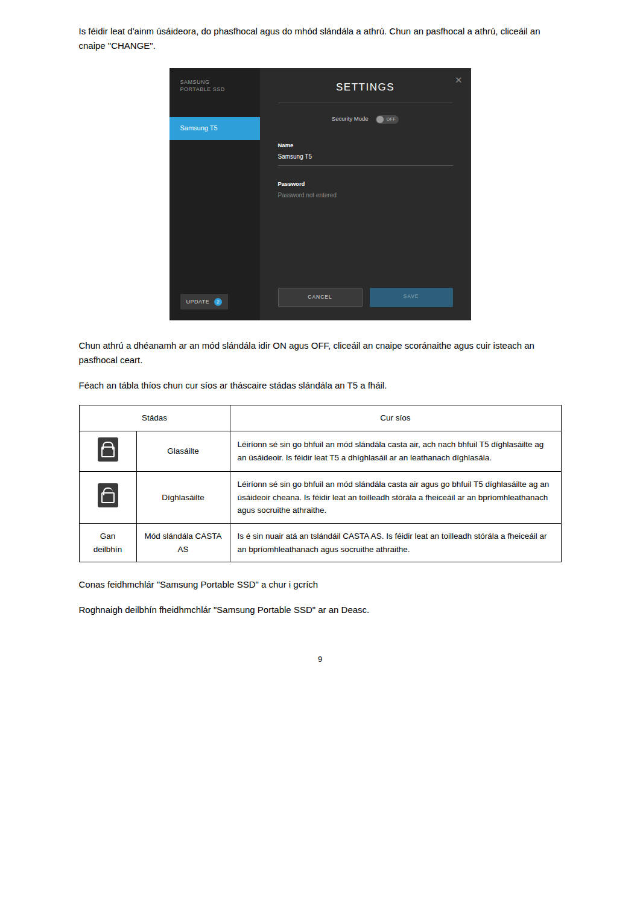Is féidir leat d'ainm úsáideora, do phasfhocal agus do mhód slándála a athrú. Chun an pasfhocal a athrú, cliceáil an cnaipe "CHANGE".
SAMSUNG
PORTABLE SSD
Samsung T5
UPDATE 2
✕
SETTINGS
Security Mode OFF
Name
Samsung T5
Password
Password not entered
CANCEL
SAVE
Chun athrú a dhéanamh ar an mód slándála idir ON agus OFF, cliceáil an cnaipe scoránaithe agus cuir isteach an pasfhocal ceart.
Féach an tábla thíos chun cur síos ar tháscaire stádas slándála an T5 a fháil.
| Stádas | Cur síos |
| --- | --- |
| | Glasáilte | Léiríonn sé sin go bhfuil an mód slándála casta air, ach nach bhfuil T5 díghlasáilte ag an úsáideoir. Is féidir leat T5 a dhíghlasáil ar an leathanach díghlasála. |
| | Díghlasáilte | Léiríonn sé sin go bhfuil an mód slándála casta air agus go bhfuil T5 díghlasáilte ag an úsáideoir cheana. Is féidir leat an toilleadh stórála a fheiceáil ar an bpríomhleathanach agus socruithe athraithe. |
| Gan deilbhín | Mód slándála CASTA AS | Is é sin nuair atá an tslándáil CASTA AS. Is féidir leat an toilleadh stórála a fheiceáil ar an bpríomhleathanach agus socruithe athraithe. |
Conas feidhmchlár "Samsung Portable SSD" a chur i gcrích
Roghnaigh deilbhín fheidhmchlár "Samsung Portable SSD" ar an Deasc.
9